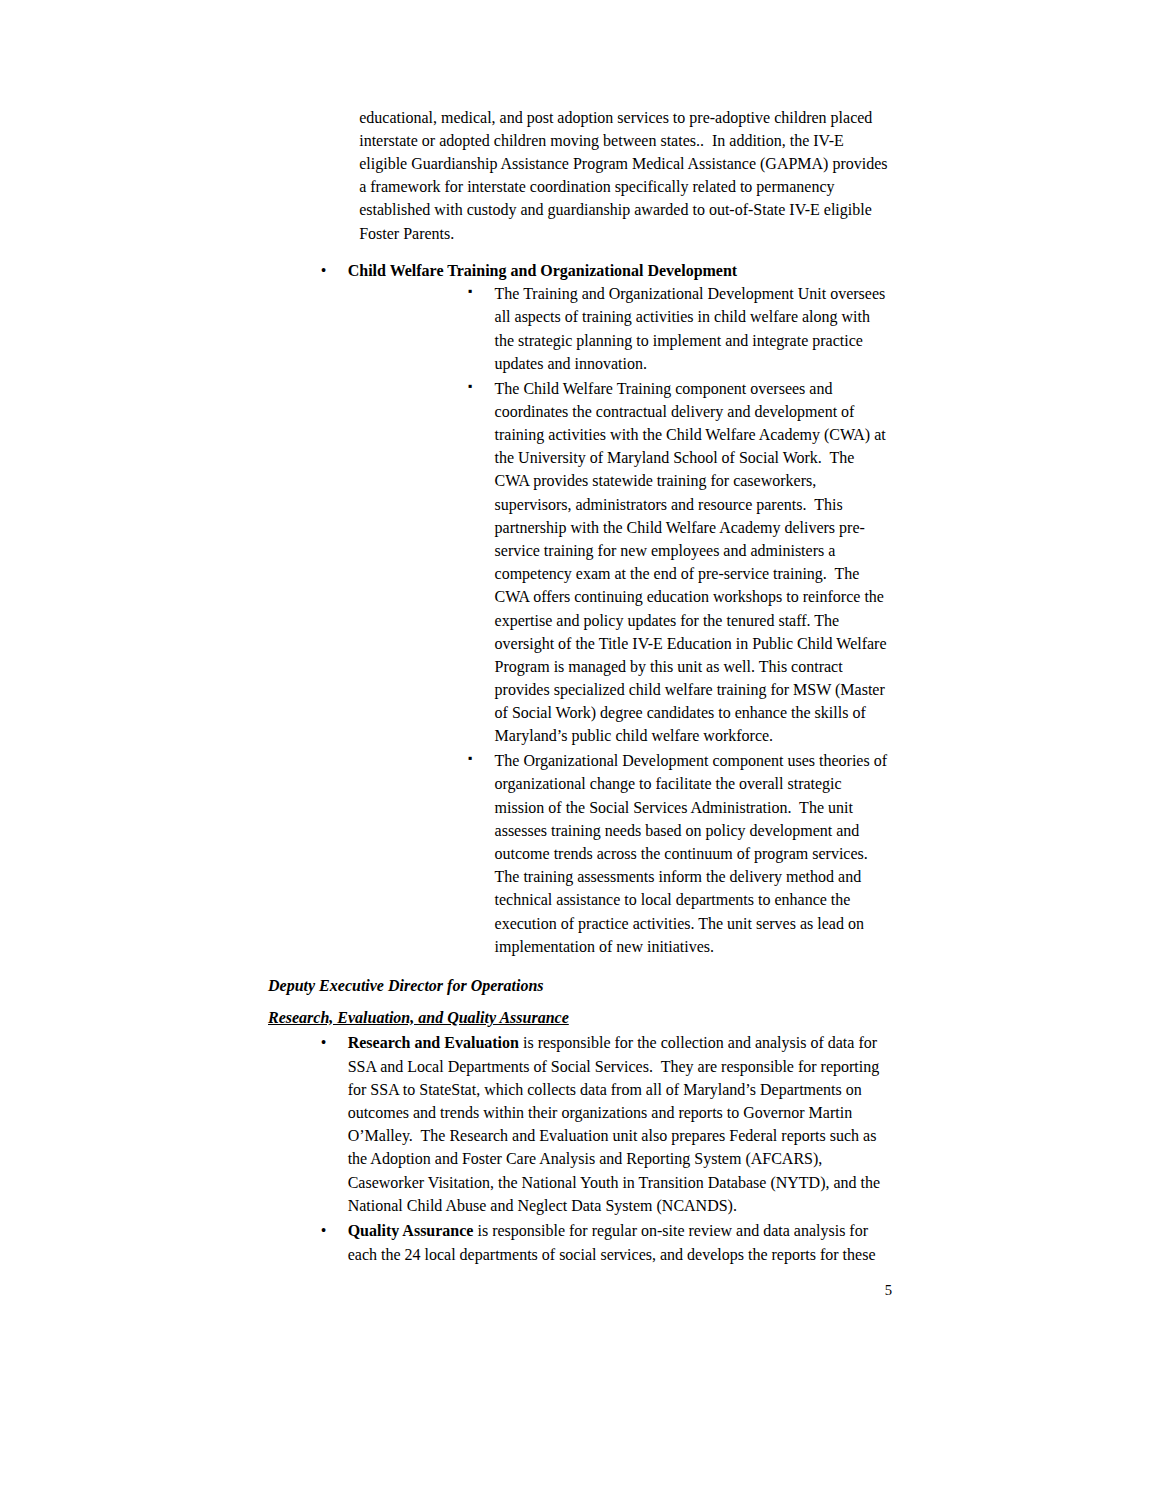educational, medical, and post adoption services to pre-adoptive children placed interstate or adopted children moving between states.. In addition, the IV-E eligible Guardianship Assistance Program Medical Assistance (GAPMA) provides a framework for interstate coordination specifically related to permanency established with custody and guardianship awarded to out-of-State IV-E eligible Foster Parents.
•Child Welfare Training and Organizational Development
▪The Training and Organizational Development Unit oversees all aspects of training activities in child welfare along with the strategic planning to implement and integrate practice updates and innovation.
▪The Child Welfare Training component oversees and coordinates the contractual delivery and development of training activities with the Child Welfare Academy (CWA) at the University of Maryland School of Social Work. The CWA provides statewide training for caseworkers, supervisors, administrators and resource parents. This partnership with the Child Welfare Academy delivers pre-service training for new employees and administers a competency exam at the end of pre-service training. The CWA offers continuing education workshops to reinforce the expertise and policy updates for the tenured staff. The oversight of the Title IV-E Education in Public Child Welfare Program is managed by this unit as well. This contract provides specialized child welfare training for MSW (Master of Social Work) degree candidates to enhance the skills of Maryland’s public child welfare workforce.
▪The Organizational Development component uses theories of organizational change to facilitate the overall strategic mission of the Social Services Administration. The unit assesses training needs based on policy development and outcome trends across the continuum of program services. The training assessments inform the delivery method and technical assistance to local departments to enhance the execution of practice activities. The unit serves as lead on implementation of new initiatives.
Deputy Executive Director for Operations
Research, Evaluation, and Quality Assurance
•Research and Evaluation is responsible for the collection and analysis of data for SSA and Local Departments of Social Services. They are responsible for reporting for SSA to StateStat, which collects data from all of Maryland’s Departments on outcomes and trends within their organizations and reports to Governor Martin O’Malley. The Research and Evaluation unit also prepares Federal reports such as the Adoption and Foster Care Analysis and Reporting System (AFCARS), Caseworker Visitation, the National Youth in Transition Database (NYTD), and the National Child Abuse and Neglect Data System (NCANDS).
•Quality Assurance is responsible for regular on-site review and data analysis for each the 24 local departments of social services, and develops the reports for these
5